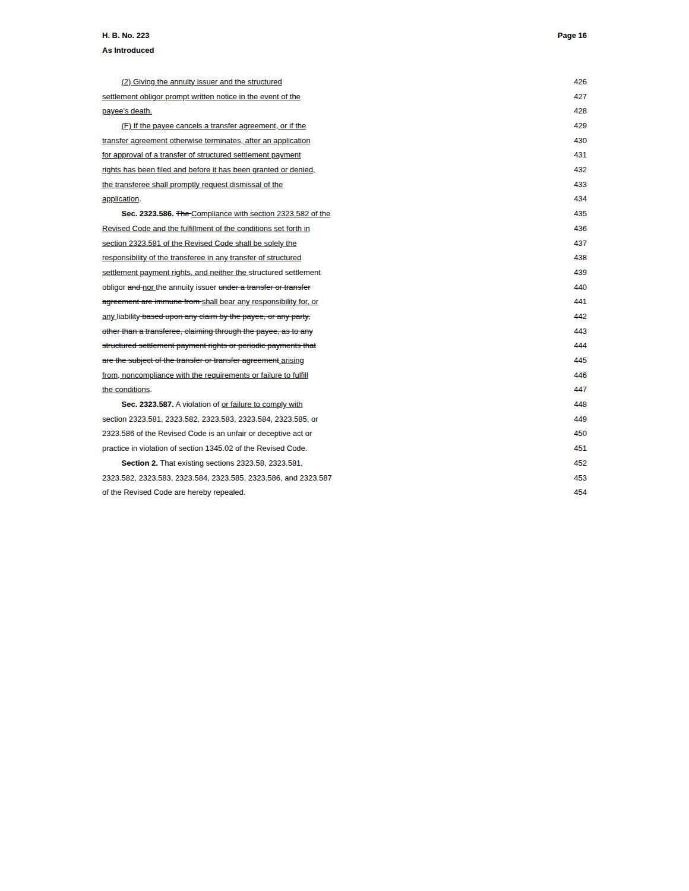H. B. No. 223 As Introduced
Page 16
(2) Giving the annuity issuer and the structured
426
settlement obligor prompt written notice in the event of the
427
payee's death.
428
(F) If the payee cancels a transfer agreement, or if the
429
transfer agreement otherwise terminates, after an application
430
for approval of a transfer of structured settlement payment
431
rights has been filed and before it has been granted or denied,
432
the transferee shall promptly request dismissal of the
433
application.
434
Sec. 2323.586. The Compliance with section 2323.582 of the
435
Revised Code and the fulfillment of the conditions set forth in
436
section 2323.581 of the Revised Code shall be solely the
437
responsibility of the transferee in any transfer of structured
438
settlement payment rights, and neither the structured settlement
439
obligor and nor the annuity issuer under a transfer or transfer
440
agreement are immune from shall bear any responsibility for, or
441
any liability based upon any claim by the payee, or any party,
442
other than a transferee, claiming through the payee, as to any
443
structured settlement payment rights or periodic payments that
444
are the subject of the transfer or transfer agreement arising
445
from, noncompliance with the requirements or failure to fulfill
446
the conditions.
447
Sec. 2323.587. A violation of or failure to comply with
448
section 2323.581, 2323.582, 2323.583, 2323.584, 2323.585, or
449
2323.586 of the Revised Code is an unfair or deceptive act or
450
practice in violation of section 1345.02 of the Revised Code.
451
Section 2. That existing sections 2323.58, 2323.581,
452
2323.582, 2323.583, 2323.584, 2323.585, 2323.586, and 2323.587
453
of the Revised Code are hereby repealed.
454